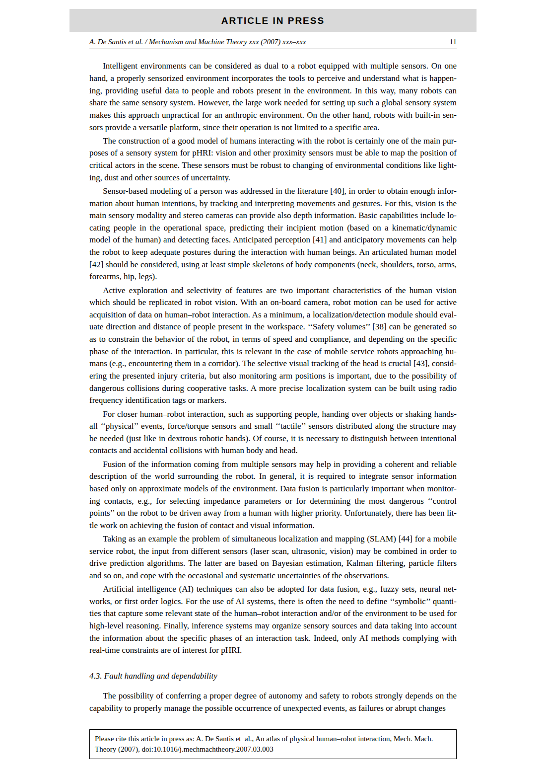ARTICLE IN PRESS
A. De Santis et al. / Mechanism and Machine Theory xxx (2007) xxx–xxx
11
Intelligent environments can be considered as dual to a robot equipped with multiple sensors. On one hand, a properly sensorized environment incorporates the tools to perceive and understand what is happening, providing useful data to people and robots present in the environment. In this way, many robots can share the same sensory system. However, the large work needed for setting up such a global sensory system makes this approach unpractical for an anthropic environment. On the other hand, robots with built-in sensors provide a versatile platform, since their operation is not limited to a specific area.
The construction of a good model of humans interacting with the robot is certainly one of the main purposes of a sensory system for pHRI: vision and other proximity sensors must be able to map the position of critical actors in the scene. These sensors must be robust to changing of environmental conditions like lighting, dust and other sources of uncertainty.
Sensor-based modeling of a person was addressed in the literature [40], in order to obtain enough information about human intentions, by tracking and interpreting movements and gestures. For this, vision is the main sensory modality and stereo cameras can provide also depth information. Basic capabilities include locating people in the operational space, predicting their incipient motion (based on a kinematic/dynamic model of the human) and detecting faces. Anticipated perception [41] and anticipatory movements can help the robot to keep adequate postures during the interaction with human beings. An articulated human model [42] should be considered, using at least simple skeletons of body components (neck, shoulders, torso, arms, forearms, hip, legs).
Active exploration and selectivity of features are two important characteristics of the human vision which should be replicated in robot vision. With an on-board camera, robot motion can be used for active acquisition of data on human–robot interaction. As a minimum, a localization/detection module should evaluate direction and distance of people present in the workspace. ‘‘Safety volumes’’ [38] can be generated so as to constrain the behavior of the robot, in terms of speed and compliance, and depending on the specific phase of the interaction. In particular, this is relevant in the case of mobile service robots approaching humans (e.g., encountering them in a corridor). The selective visual tracking of the head is crucial [43], considering the presented injury criteria, but also monitoring arm positions is important, due to the possibility of dangerous collisions during cooperative tasks. A more precise localization system can be built using radio frequency identification tags or markers.
For closer human–robot interaction, such as supporting people, handing over objects or shaking hands-all ‘‘physical’’ events, force/torque sensors and small ‘‘tactile’’ sensors distributed along the structure may be needed (just like in dextrous robotic hands). Of course, it is necessary to distinguish between intentional contacts and accidental collisions with human body and head.
Fusion of the information coming from multiple sensors may help in providing a coherent and reliable description of the world surrounding the robot. In general, it is required to integrate sensor information based only on approximate models of the environment. Data fusion is particularly important when monitoring contacts, e.g., for selecting impedance parameters or for determining the most dangerous ‘‘control points’’ on the robot to be driven away from a human with higher priority. Unfortunately, there has been little work on achieving the fusion of contact and visual information.
Taking as an example the problem of simultaneous localization and mapping (SLAM) [44] for a mobile service robot, the input from different sensors (laser scan, ultrasonic, vision) may be combined in order to drive prediction algorithms. The latter are based on Bayesian estimation, Kalman filtering, particle filters and so on, and cope with the occasional and systematic uncertainties of the observations.
Artificial intelligence (AI) techniques can also be adopted for data fusion, e.g., fuzzy sets, neural networks, or first order logics. For the use of AI systems, there is often the need to define ‘‘symbolic’’ quantities that capture some relevant state of the human–robot interaction and/or of the environment to be used for high-level reasoning. Finally, inference systems may organize sensory sources and data taking into account the information about the specific phases of an interaction task. Indeed, only AI methods complying with real-time constraints are of interest for pHRI.
4.3. Fault handling and dependability
The possibility of conferring a proper degree of autonomy and safety to robots strongly depends on the capability to properly manage the possible occurrence of unexpected events, as failures or abrupt changes
Please cite this article in press as: A. De Santis et al., An atlas of physical human–robot interaction, Mech. Mach. Theory (2007), doi:10.1016/j.mechmachtheory.2007.03.003